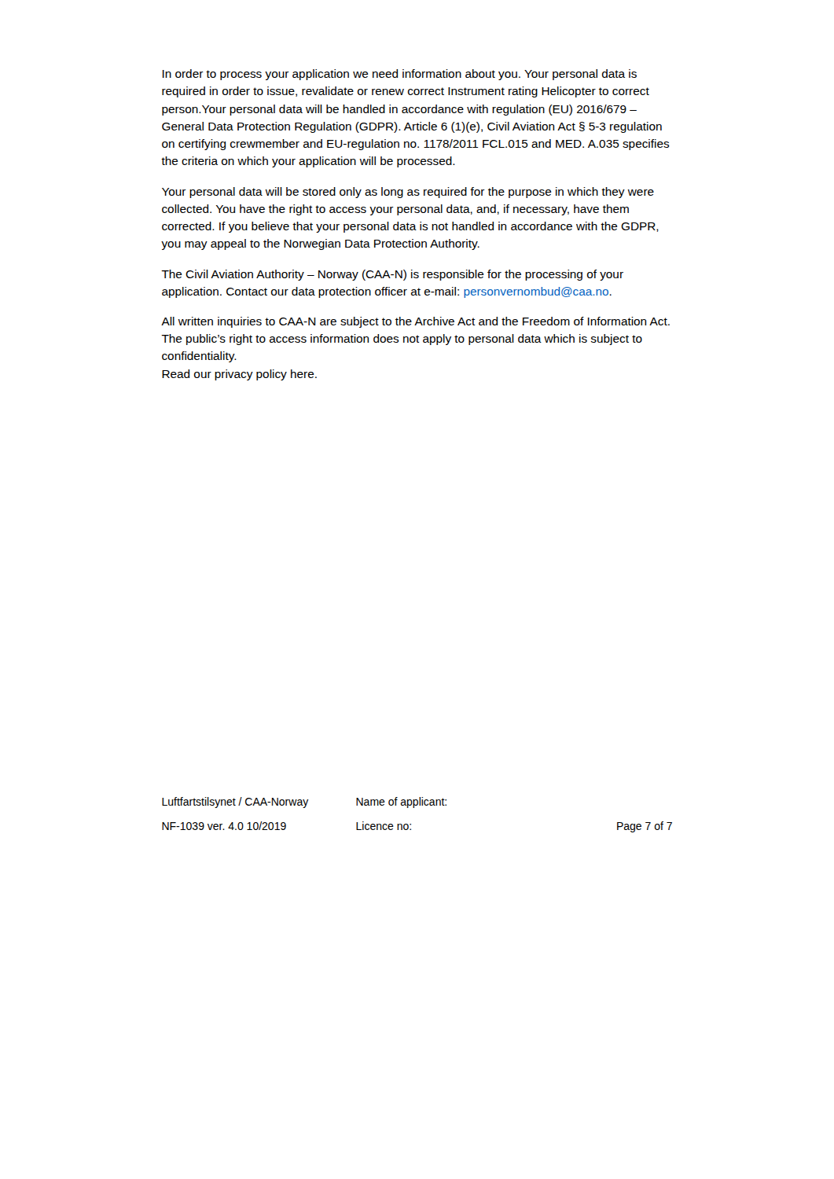In order to process your application we need information about you. Your personal data is required in order to issue, revalidate or renew correct Instrument rating Helicopter to correct person.Your personal data will be handled in accordance with regulation (EU) 2016/679 – General Data Protection Regulation (GDPR). Article 6 (1)(e), Civil Aviation Act § 5-3 regulation on certifying crewmember and EU-regulation no. 1178/2011 FCL.015 and MED. A.035 specifies the criteria on which your application will be processed.
Your personal data will be stored only as long as required for the purpose in which they were collected. You have the right to access your personal data, and, if necessary, have them corrected. If you believe that your personal data is not handled in accordance with the GDPR, you may appeal to the Norwegian Data Protection Authority.
The Civil Aviation Authority – Norway (CAA-N) is responsible for the processing of your application. Contact our data protection officer at e-mail: personvernombud@caa.no.
All written inquiries to CAA-N are subject to the Archive Act and the Freedom of Information Act. The public’s right to access information does not apply to personal data which is subject to confidentiality.
Read our privacy policy here.
Luftfartstilsynet / CAA-Norway
Name of applicant:
NF-1039 ver. 4.0 10/2019
Licence no:
Page 7 of 7